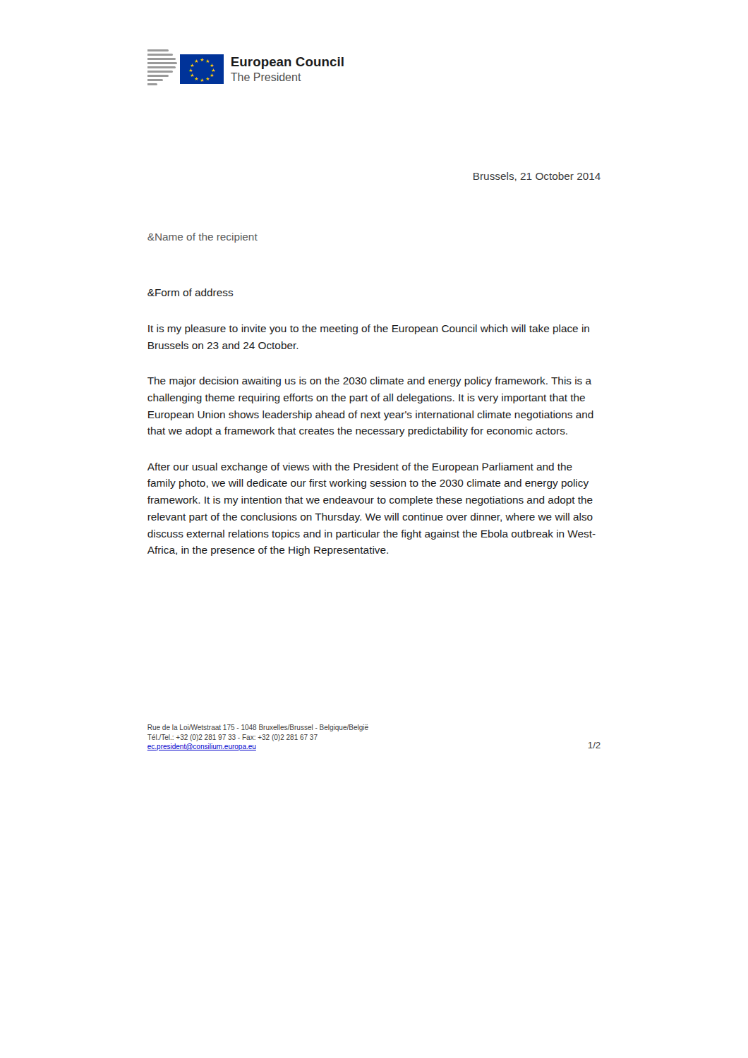★ ★ ★ ★ ★ ★ ★ ★ ★ ★ ★ ★
European Council
The President
Brussels, 21 October 2014
&Name of the recipient
&Form of address
It is my pleasure to invite you to the meeting of the European Council which will take place in Brussels on 23 and 24 October.
The major decision awaiting us is on the 2030 climate and energy policy framework. This is a challenging theme requiring efforts on the part of all delegations. It is very important that the European Union shows leadership ahead of next year's international climate negotiations and that we adopt a framework that creates the necessary predictability for economic actors.
After our usual exchange of views with the President of the European Parliament and the family photo, we will dedicate our first working session to the 2030 climate and energy policy framework. It is my intention that we endeavour to complete these negotiations and adopt the relevant part of the conclusions on Thursday. We will continue over dinner, where we will also discuss external relations topics and in particular the fight against the Ebola outbreak in West-Africa, in the presence of the High Representative.
Rue de la Loi/Wetstraat 175 - 1048 Bruxelles/Brussel - Belgique/België
Tél./Tel.: +32 (0)2 281 97 33 - Fax: +32 (0)2 281 67 37
ec.president@consilium.europa.eu
1/2